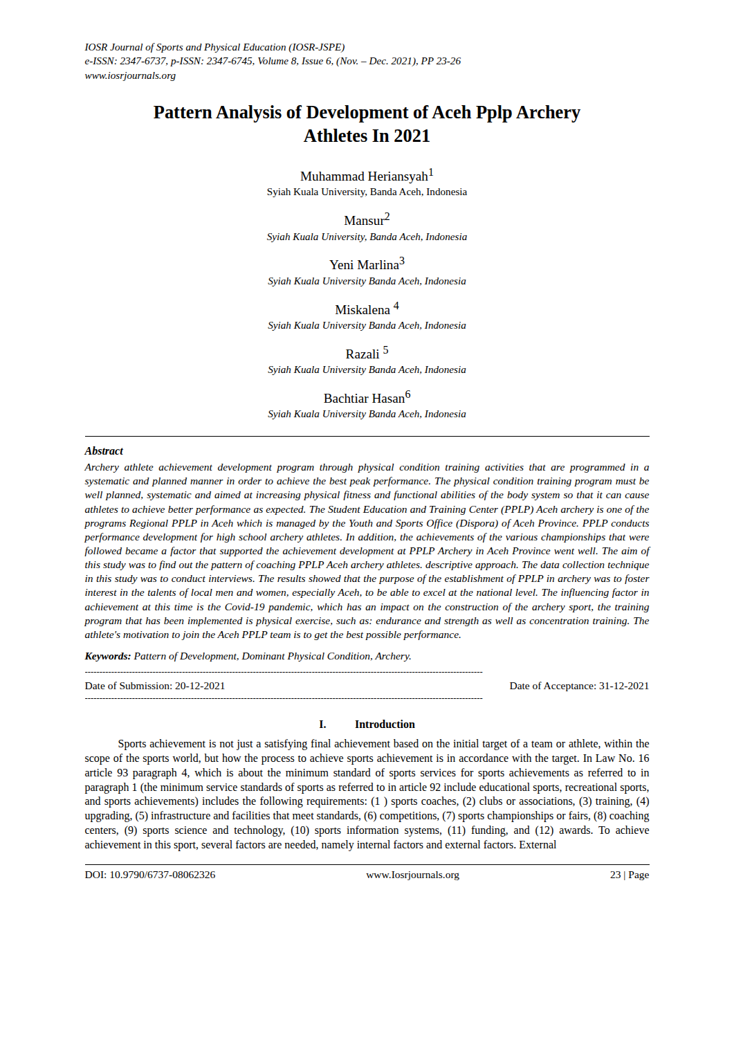IOSR Journal of Sports and Physical Education (IOSR-JSPE)
e-ISSN: 2347-6737, p-ISSN: 2347-6745, Volume 8, Issue 6, (Nov. – Dec. 2021), PP 23-26
www.iosrjournals.org
Pattern Analysis of Development of Aceh Pplp Archery
Athletes In 2021
Muhammad Heriansyah1
Syiah Kuala University, Banda Aceh, Indonesia
Mansur2
Syiah Kuala University, Banda Aceh, Indonesia
Yeni Marlina3
Syiah Kuala University Banda Aceh, Indonesia
Miskalena 4
Syiah Kuala University Banda Aceh, Indonesia
Razali 5
Syiah Kuala University Banda Aceh, Indonesia
Bachtiar Hasan6
Syiah Kuala University Banda Aceh, Indonesia
Abstract
Archery athlete achievement development program through physical condition training activities that are programmed in a systematic and planned manner in order to achieve the best peak performance. The physical condition training program must be well planned, systematic and aimed at increasing physical fitness and functional abilities of the body system so that it can cause athletes to achieve better performance as expected. The Student Education and Training Center (PPLP) Aceh archery is one of the programs Regional PPLP in Aceh which is managed by the Youth and Sports Office (Dispora) of Aceh Province. PPLP conducts performance development for high school archery athletes. In addition, the achievements of the various championships that were followed became a factor that supported the achievement development at PPLP Archery in Aceh Province went well. The aim of this study was to find out the pattern of coaching PPLP Aceh archery athletes. descriptive approach. The data collection technique in this study was to conduct interviews. The results showed that the purpose of the establishment of PPLP in archery was to foster interest in the talents of local men and women, especially Aceh, to be able to excel at the national level. The influencing factor in achievement at this time is the Covid-19 pandemic, which has an impact on the construction of the archery sport, the training program that has been implemented is physical exercise, such as: endurance and strength as well as concentration training. The athlete's motivation to join the Aceh PPLP team is to get the best possible performance.
Keywords: Pattern of Development, Dominant Physical Condition, Archery.
---------------------------------------------------------------------------------------------------------------------------------------
Date of Submission: 20-12-2021 Date of Acceptance: 31-12-2021
---------------------------------------------------------------------------------------------------------------------------------------
I. Introduction
Sports achievement is not just a satisfying final achievement based on the initial target of a team or athlete, within the scope of the sports world, but how the process to achieve sports achievement is in accordance with the target. In Law No. 16 article 93 paragraph 4, which is about the minimum standard of sports services for sports achievements as referred to in paragraph 1 (the minimum service standards of sports as referred to in article 92 include educational sports, recreational sports, and sports achievements) includes the following requirements: (1 ) sports coaches, (2) clubs or associations, (3) training, (4) upgrading, (5) infrastructure and facilities that meet standards, (6) competitions, (7) sports championships or fairs, (8) coaching centers, (9) sports science and technology, (10) sports information systems, (11) funding, and (12) awards. To achieve achievement in this sport, several factors are needed, namely internal factors and external factors. External
DOI: 10.9790/6737-08062326 www.Iosrjournals.org 23 | Page